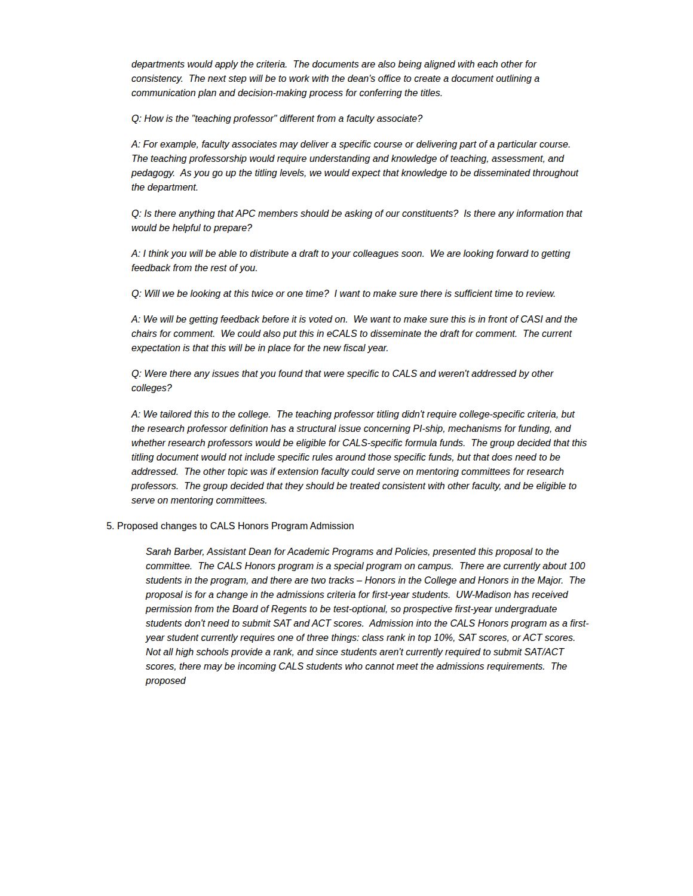departments would apply the criteria. The documents are also being aligned with each other for consistency. The next step will be to work with the dean's office to create a document outlining a communication plan and decision-making process for conferring the titles.
Q: How is the "teaching professor" different from a faculty associate?
A: For example, faculty associates may deliver a specific course or delivering part of a particular course. The teaching professorship would require understanding and knowledge of teaching, assessment, and pedagogy. As you go up the titling levels, we would expect that knowledge to be disseminated throughout the department.
Q: Is there anything that APC members should be asking of our constituents? Is there any information that would be helpful to prepare?
A: I think you will be able to distribute a draft to your colleagues soon. We are looking forward to getting feedback from the rest of you.
Q: Will we be looking at this twice or one time? I want to make sure there is sufficient time to review.
A: We will be getting feedback before it is voted on. We want to make sure this is in front of CASI and the chairs for comment. We could also put this in eCALS to disseminate the draft for comment. The current expectation is that this will be in place for the new fiscal year.
Q: Were there any issues that you found that were specific to CALS and weren't addressed by other colleges?
A: We tailored this to the college. The teaching professor titling didn't require college-specific criteria, but the research professor definition has a structural issue concerning PI-ship, mechanisms for funding, and whether research professors would be eligible for CALS-specific formula funds. The group decided that this titling document would not include specific rules around those specific funds, but that does need to be addressed. The other topic was if extension faculty could serve on mentoring committees for research professors. The group decided that they should be treated consistent with other faculty, and be eligible to serve on mentoring committees.
Proposed changes to CALS Honors Program Admission
Sarah Barber, Assistant Dean for Academic Programs and Policies, presented this proposal to the committee. The CALS Honors program is a special program on campus. There are currently about 100 students in the program, and there are two tracks – Honors in the College and Honors in the Major. The proposal is for a change in the admissions criteria for first-year students. UW-Madison has received permission from the Board of Regents to be test-optional, so prospective first-year undergraduate students don't need to submit SAT and ACT scores. Admission into the CALS Honors program as a first-year student currently requires one of three things: class rank in top 10%, SAT scores, or ACT scores. Not all high schools provide a rank, and since students aren't currently required to submit SAT/ACT scores, there may be incoming CALS students who cannot meet the admissions requirements. The proposed